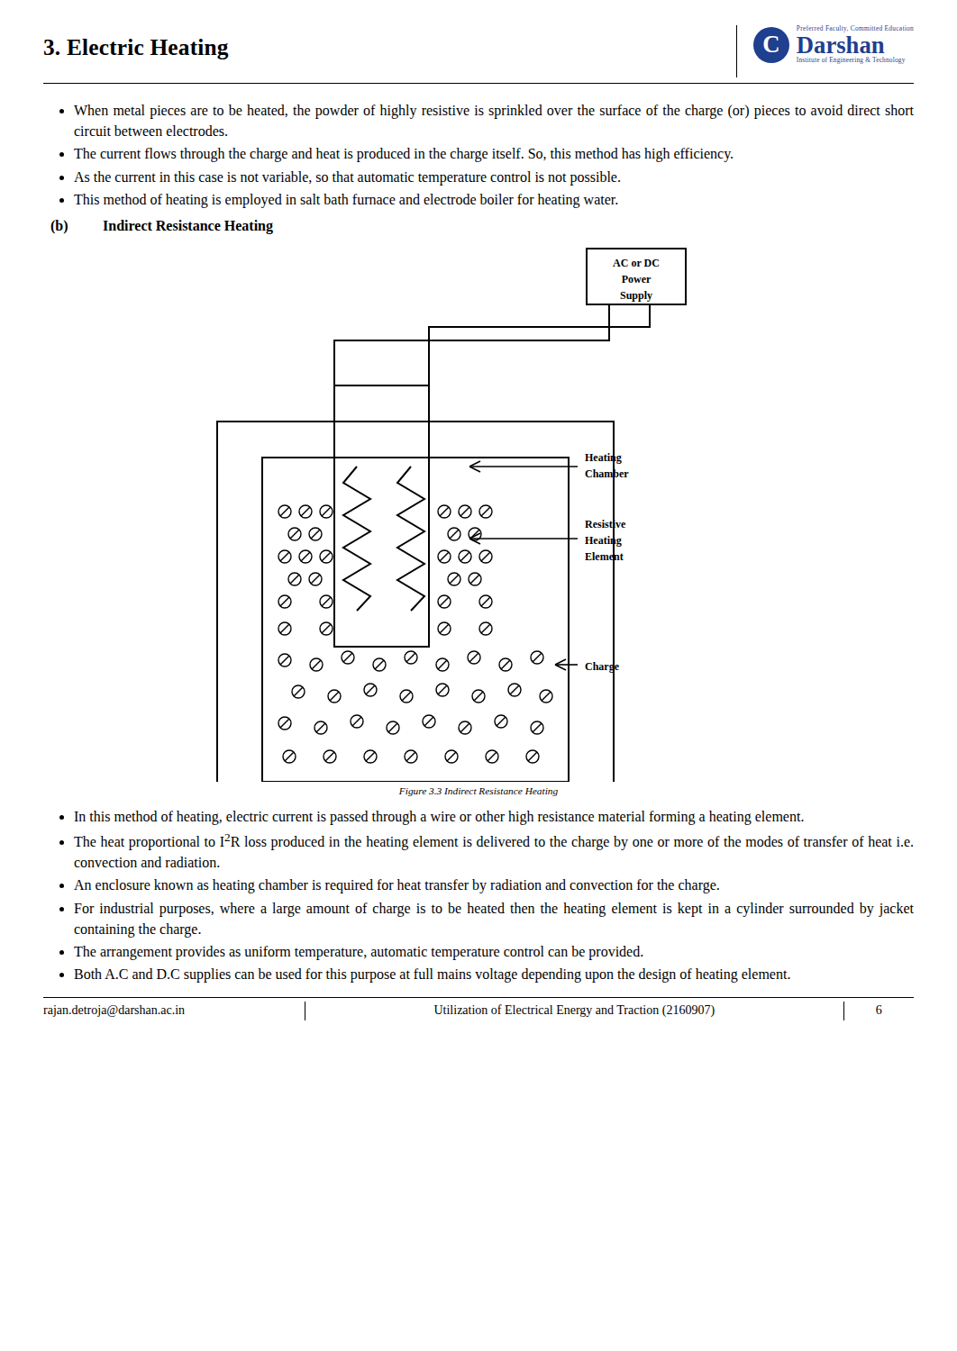3. Electric Heating
C
Preferred Faculty, Committed Education Darshan Institute of Engineering & Technology
When metal pieces are to be heated, the powder of highly resistive is sprinkled over the surface of the charge (or) pieces to avoid direct short circuit between electrodes.
The current flows through the charge and heat is produced in the charge itself. So, this method has high efficiency.
As the current in this case is not variable, so that automatic temperature control is not possible.
This method of heating is employed in salt bath furnace and electrode boiler for heating water.
(b) Indirect Resistance Heating
AC or DC Power Supply Heating Chamber Resistive Heating Element Charge
Figure 3.3 Indirect Resistance Heating
In this method of heating, electric current is passed through a wire or other high resistance material forming a heating element.
The heat proportional to I2R loss produced in the heating element is delivered to the charge by one or more of the modes of transfer of heat i.e. convection and radiation.
An enclosure known as heating chamber is required for heat transfer by radiation and convection for the charge.
For industrial purposes, where a large amount of charge is to be heated then the heating element is kept in a cylinder surrounded by jacket containing the charge.
The arrangement provides as uniform temperature, automatic temperature control can be provided.
Both A.C and D.C supplies can be used for this purpose at full mains voltage depending upon the design of heating element.
rajan.detroja@darshan.ac.in
Utilization of Electrical Energy and Traction (2160907)
6